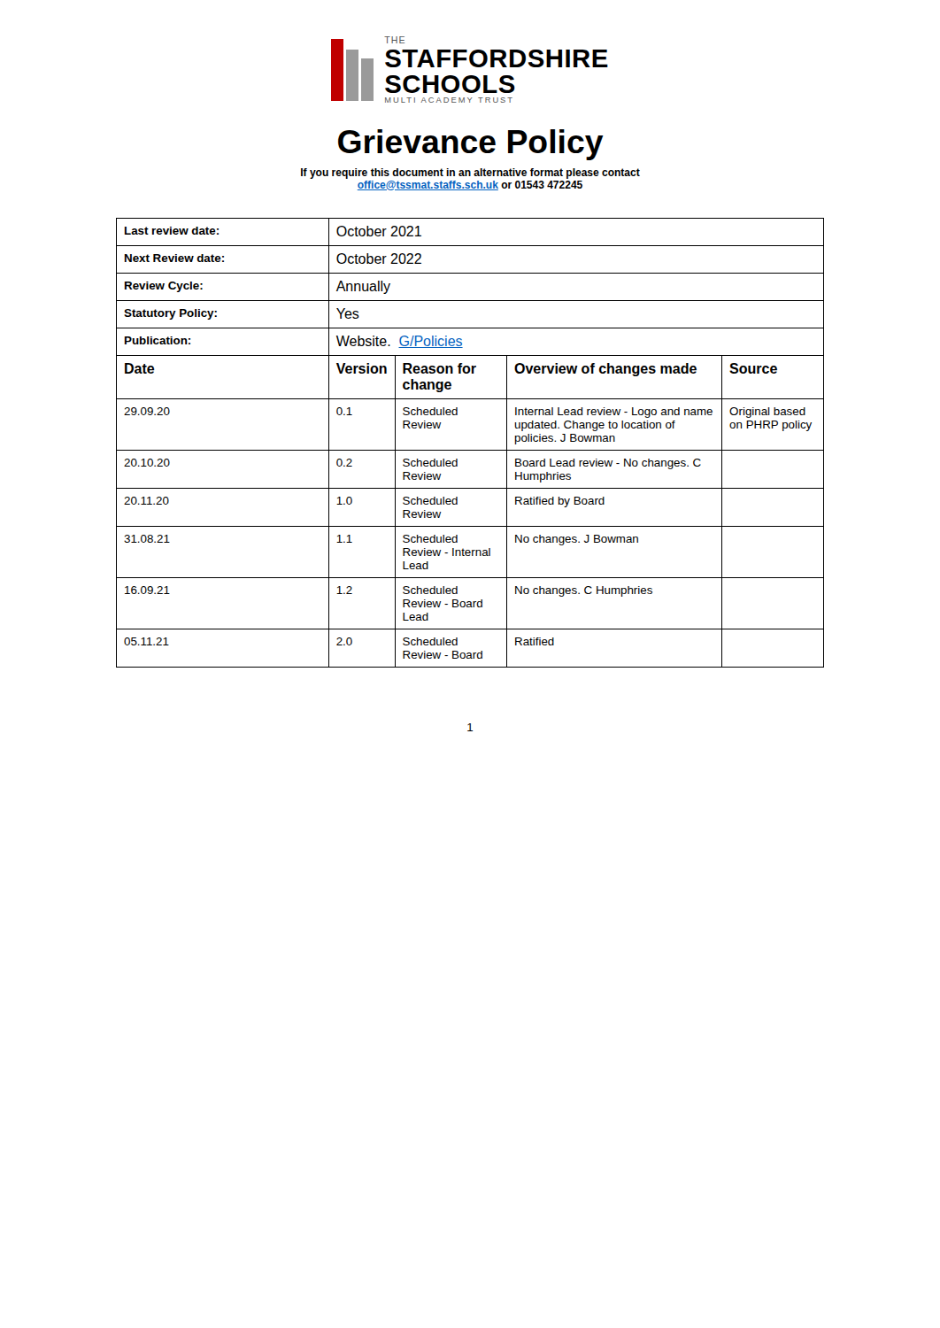THE
STAFFORDSHIRE
SCHOOLS
MULTI ACADEMY TRUST
Grievance Policy
If you require this document in an alternative format please contact
office@tssmat.staffs.sch.uk or 01543 472245
| Last review date: | October 2021 |
| Next Review date: | October 2022 |
| Review Cycle: | Annually |
| Statutory Policy: | Yes |
| Publication: | Website. G/Policies |
| Date | Version | Reason for change | Overview of changes made | Source |
| 29.09.20 | 0.1 | Scheduled Review | Internal Lead review - Logo and name updated. Change to location of policies. J Bowman | Original based on PHRP policy |
| 20.10.20 | 0.2 | Scheduled Review | Board Lead review - No changes. C Humphries | |
| 20.11.20 | 1.0 | Scheduled Review | Ratified by Board | |
| 31.08.21 | 1.1 | Scheduled Review - Internal Lead | No changes. J Bowman | |
| 16.09.21 | 1.2 | Scheduled Review - Board Lead | No changes. C Humphries | |
| 05.11.21 | 2.0 | Scheduled Review - Board | Ratified | |
1